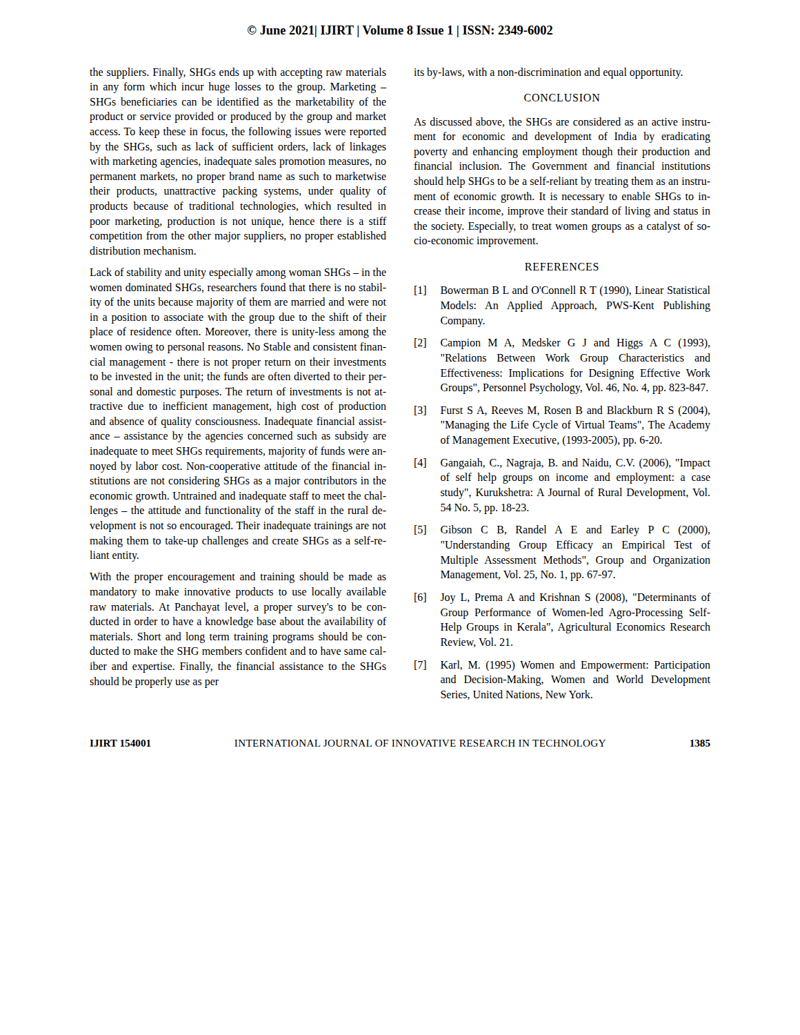© June 2021| IJIRT | Volume 8 Issue 1 | ISSN: 2349-6002
the suppliers. Finally, SHGs ends up with accepting raw materials in any form which incur huge losses to the group. Marketing – SHGs beneficiaries can be identified as the marketability of the product or service provided or produced by the group and market access. To keep these in focus, the following issues were reported by the SHGs, such as lack of sufficient orders, lack of linkages with marketing agencies, inadequate sales promotion measures, no permanent markets, no proper brand name as such to marketwise their products, unattractive packing systems, under quality of products because of traditional technologies, which resulted in poor marketing, production is not unique, hence there is a stiff competition from the other major suppliers, no proper established distribution mechanism.
Lack of stability and unity especially among woman SHGs – in the women dominated SHGs, researchers found that there is no stability of the units because majority of them are married and were not in a position to associate with the group due to the shift of their place of residence often. Moreover, there is unity-less among the women owing to personal reasons. No Stable and consistent financial management - there is not proper return on their investments to be invested in the unit; the funds are often diverted to their personal and domestic purposes. The return of investments is not attractive due to inefficient management, high cost of production and absence of quality consciousness. Inadequate financial assistance – assistance by the agencies concerned such as subsidy are inadequate to meet SHGs requirements, majority of funds were annoyed by labor cost. Non-cooperative attitude of the financial institutions are not considering SHGs as a major contributors in the economic growth. Untrained and inadequate staff to meet the challenges – the attitude and functionality of the staff in the rural development is not so encouraged. Their inadequate trainings are not making them to take-up challenges and create SHGs as a self-reliant entity.
With the proper encouragement and training should be made as mandatory to make innovative products to use locally available raw materials. At Panchayat level, a proper survey's to be conducted in order to have a knowledge base about the availability of materials. Short and long term training programs should be conducted to make the SHG members confident and to have same caliber and expertise. Finally, the financial assistance to the SHGs should be properly use as per
its by-laws, with a non-discrimination and equal opportunity.
CONCLUSION
As discussed above, the SHGs are considered as an active instrument for economic and development of India by eradicating poverty and enhancing employment though their production and financial inclusion. The Government and financial institutions should help SHGs to be a self-reliant by treating them as an instrument of economic growth. It is necessary to enable SHGs to increase their income, improve their standard of living and status in the society. Especially, to treat women groups as a catalyst of socio-economic improvement.
REFERENCES
[1] Bowerman B L and O'Connell R T (1990), Linear Statistical Models: An Applied Approach, PWS-Kent Publishing Company.
[2] Campion M A, Medsker G J and Higgs A C (1993), "Relations Between Work Group Characteristics and Effectiveness: Implications for Designing Effective Work Groups", Personnel Psychology, Vol. 46, No. 4, pp. 823-847.
[3] Furst S A, Reeves M, Rosen B and Blackburn R S (2004), "Managing the Life Cycle of Virtual Teams", The Academy of Management Executive, (1993-2005), pp. 6-20.
[4] Gangaiah, C., Nagraja, B. and Naidu, C.V. (2006), "Impact of self help groups on income and employment: a case study", Kurukshetra: A Journal of Rural Development, Vol. 54 No. 5, pp. 18-23.
[5] Gibson C B, Randel A E and Earley P C (2000), "Understanding Group Efficacy an Empirical Test of Multiple Assessment Methods", Group and Organization Management, Vol. 25, No. 1, pp. 67-97.
[6] Joy L, Prema A and Krishnan S (2008), "Determinants of Group Performance of Women-led Agro-Processing Self-Help Groups in Kerala", Agricultural Economics Research Review, Vol. 21.
[7] Karl, M. (1995) Women and Empowerment: Participation and Decision-Making, Women and World Development Series, United Nations, New York.
IJIRT 154001 INTERNATIONAL JOURNAL OF INNOVATIVE RESEARCH IN TECHNOLOGY 1385